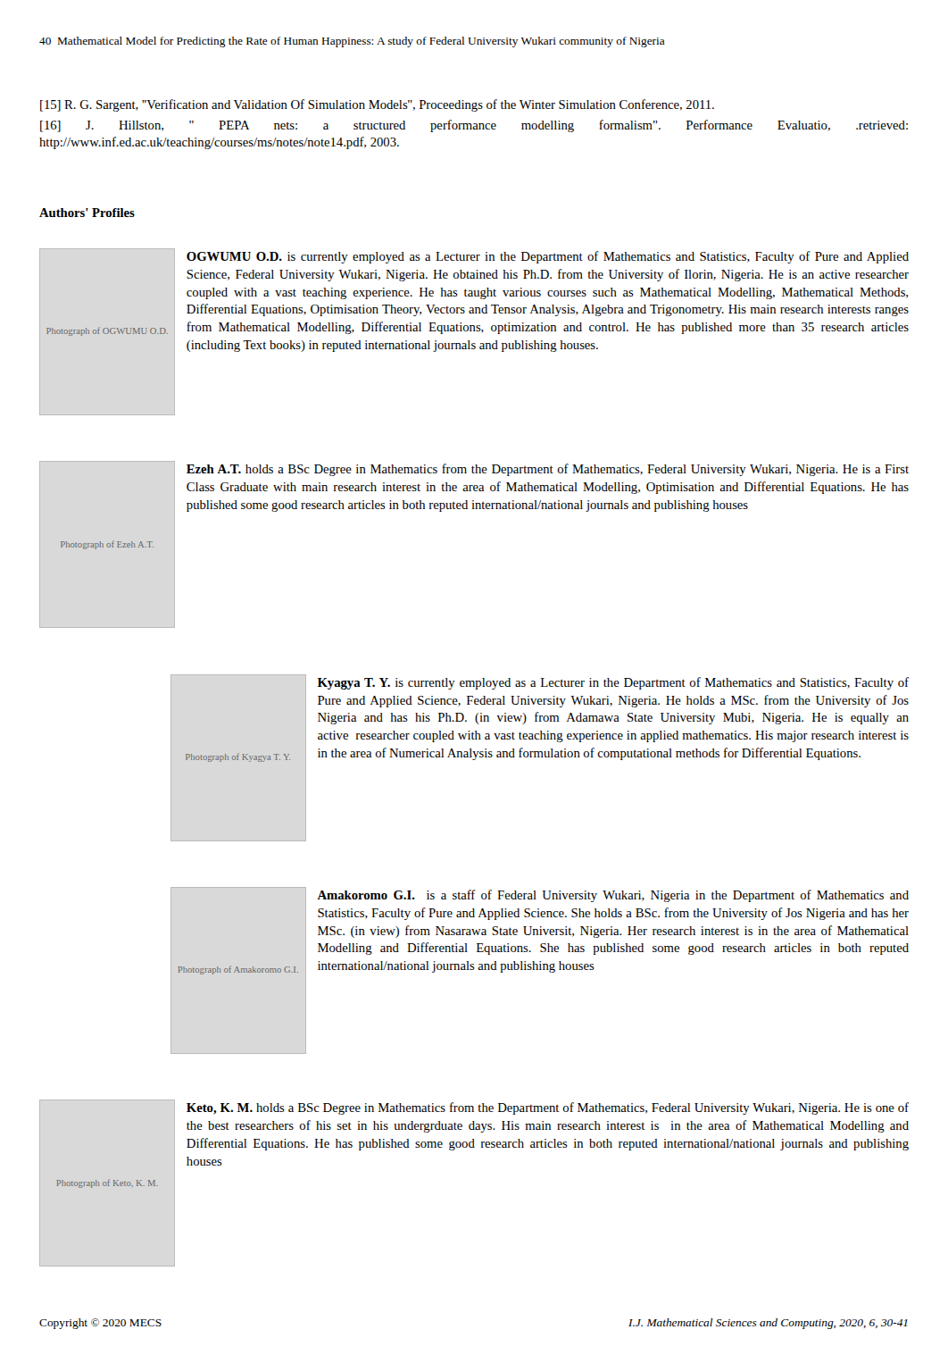40 Mathematical Model for Predicting the Rate of Human Happiness: A study of Federal University Wukari community of Nigeria
[15] R. G. Sargent, ''Verification and Validation Of Simulation Models'', Proceedings of the Winter Simulation Conference, 2011.
[16] J. Hillston, " PEPA nets: a structured performance modelling formalism". Performance Evaluatio, .retrieved: http://www.inf.ed.ac.uk/teaching/courses/ms/notes/note14.pdf, 2003.
Authors' Profiles
Photograph of OGWUMU O.D.
OGWUMU O.D. is currently employed as a Lecturer in the Department of Mathematics and Statistics, Faculty of Pure and Applied Science, Federal University Wukari, Nigeria. He obtained his Ph.D. from the University of Ilorin, Nigeria. He is an active researcher coupled with a vast teaching experience. He has taught various courses such as Mathematical Modelling, Mathematical Methods, Differential Equations, Optimisation Theory, Vectors and Tensor Analysis, Algebra and Trigonometry. His main research interests ranges from Mathematical Modelling, Differential Equations, optimization and control. He has published more than 35 research articles (including Text books) in reputed international journals and publishing houses.
Photograph of Ezeh A.T.
Ezeh A.T. holds a BSc Degree in Mathematics from the Department of Mathematics, Federal University Wukari, Nigeria. He is a First Class Graduate with main research interest in the area of Mathematical Modelling, Optimisation and Differential Equations. He has published some good research articles in both reputed international/national journals and publishing houses
Photograph of Kyagya T. Y.
Kyagya T. Y. is currently employed as a Lecturer in the Department of Mathematics and Statistics, Faculty of Pure and Applied Science, Federal University Wukari, Nigeria. He holds a MSc. from the University of Jos Nigeria and has his Ph.D. (in view) from Adamawa State University Mubi, Nigeria. He is equally an active researcher coupled with a vast teaching experience in applied mathematics. His major research interest is in the area of Numerical Analysis and formulation of computational methods for Differential Equations.
Photograph of Amakoromo G.I.
Amakoromo G.I. is a staff of Federal University Wukari, Nigeria in the Department of Mathematics and Statistics, Faculty of Pure and Applied Science. She holds a BSc. from the University of Jos Nigeria and has her MSc. (in view) from Nasarawa State Universit, Nigeria. Her research interest is in the area of Mathematical Modelling and Differential Equations. She has published some good research articles in both reputed international/national journals and publishing houses
Photograph of Keto, K. M.
Keto, K. M. holds a BSc Degree in Mathematics from the Department of Mathematics, Federal University Wukari, Nigeria. He is one of the best researchers of his set in his undergrduate days. His main research interest is in the area of Mathematical Modelling and Differential Equations. He has published some good research articles in both reputed international/national journals and publishing houses
Copyright © 2020 MECS
I.J. Mathematical Sciences and Computing, 2020, 6, 30-41